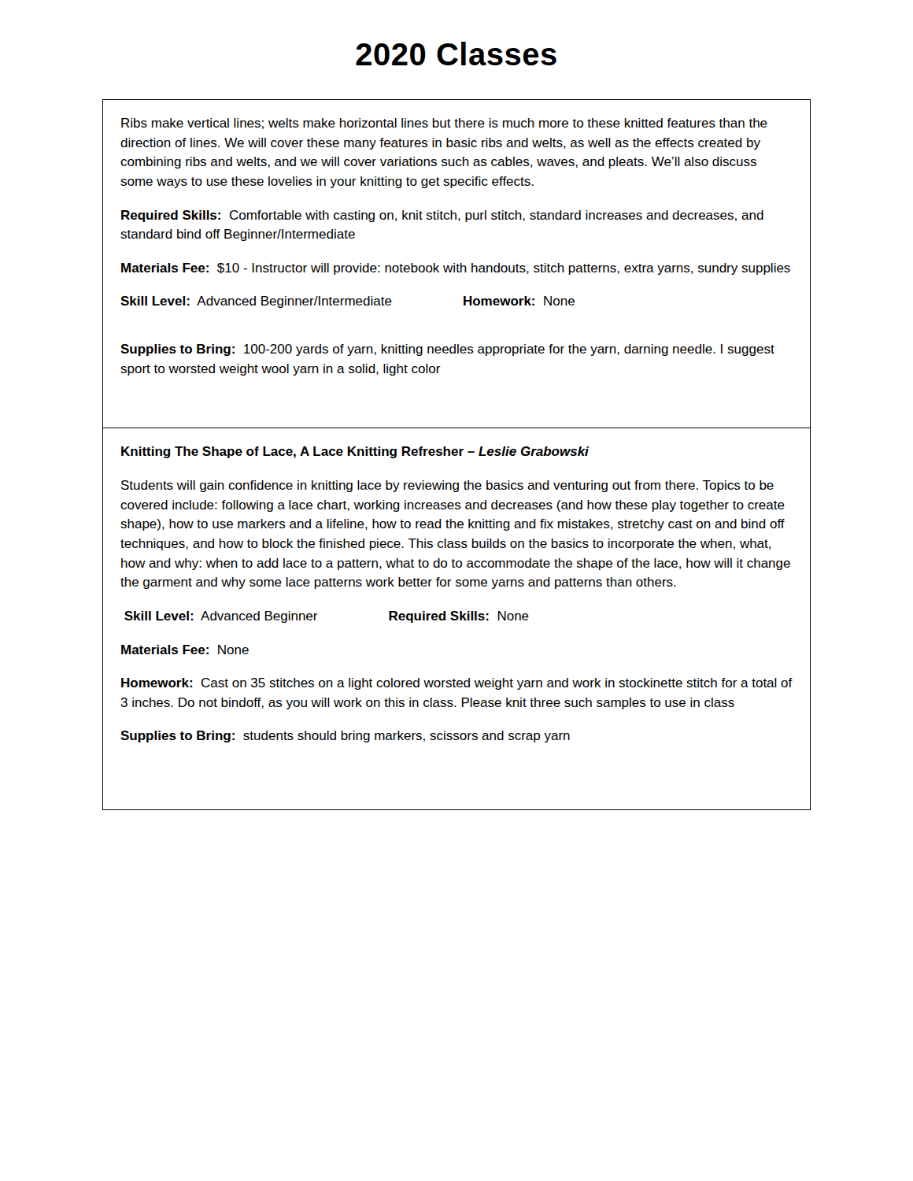2020 Classes
Ribs make vertical lines; welts make horizontal lines but there is much more to these knitted features than the direction of lines. We will cover these many features in basic ribs and welts, as well as the effects created by combining ribs and welts, and we will cover variations such as cables, waves, and pleats. We’ll also discuss some ways to use these lovelies in your knitting to get specific effects.
Required Skills: Comfortable with casting on, knit stitch, purl stitch, standard increases and decreases, and standard bind off Beginner/Intermediate
Materials Fee: $10 - Instructor will provide: notebook with handouts, stitch patterns, extra yarns, sundry supplies
Skill Level: Advanced Beginner/Intermediate
Homework: None
Supplies to Bring: 100-200 yards of yarn, knitting needles appropriate for the yarn, darning needle. I suggest sport to worsted weight wool yarn in a solid, light color
Knitting The Shape of Lace, A Lace Knitting Refresher – Leslie Grabowski
Students will gain confidence in knitting lace by reviewing the basics and venturing out from there. Topics to be covered include: following a lace chart, working increases and decreases (and how these play together to create shape), how to use markers and a lifeline, how to read the knitting and fix mistakes, stretchy cast on and bind off techniques, and how to block the finished piece. This class builds on the basics to incorporate the when, what, how and why: when to add lace to a pattern, what to do to accommodate the shape of the lace, how will it change the garment and why some lace patterns work better for some yarns and patterns than others.
Skill Level: Advanced Beginner
Required Skills: None
Materials Fee: None
Homework: Cast on 35 stitches on a light colored worsted weight yarn and work in stockinette stitch for a total of 3 inches. Do not bindoff, as you will work on this in class. Please knit three such samples to use in class
Supplies to Bring: students should bring markers, scissors and scrap yarn